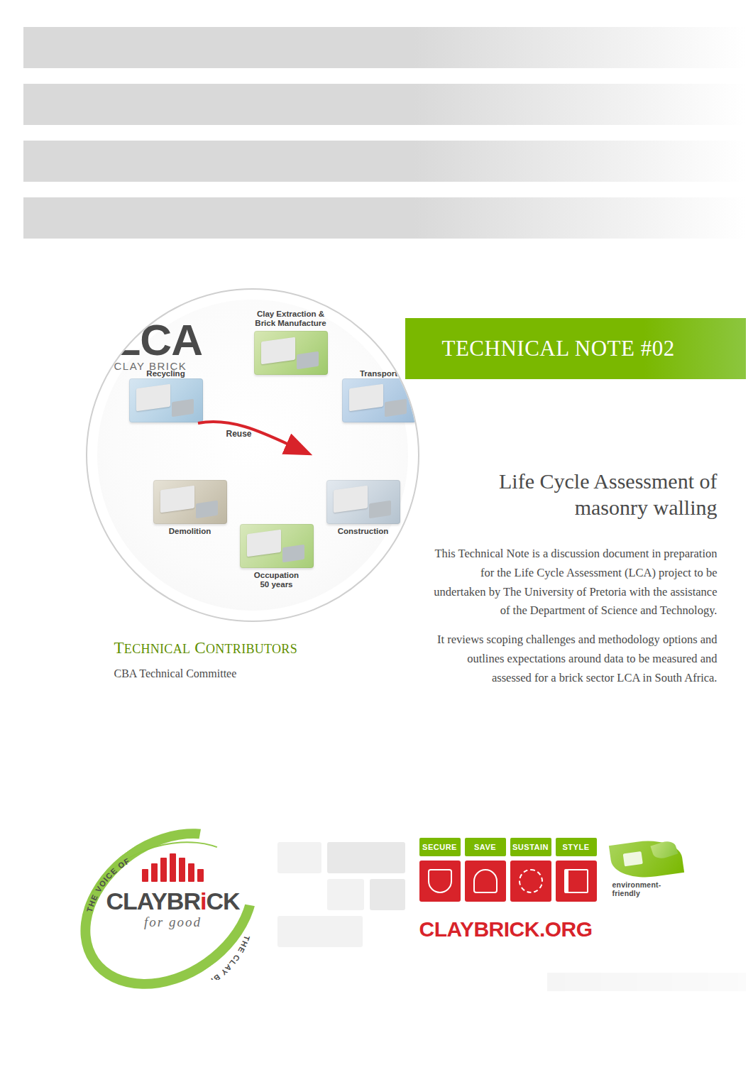LCA
CLAY BRICK
Clay Extraction &
Brick Manufacture
Transport
Construction
Occupation 50 years
Demolition
Recycling
Reuse
TECHNICAL NOTE #02
Life Cycle Assessment of
masonry walling
This Technical Note is a discussion document in preparation for the Life Cycle Assessment (LCA) project to be undertaken by The University of Pretoria with the assistance of the Department of Science and Technology.
It reviews scoping challenges and methodology options and outlines expectations around data to be measured and assessed for a brick sector LCA in South Africa.
TECHNICAL CONTRIBUTORS
CBA Technical Committee
CLAYBRi CK
for good
THE VOICE OF THE CLAY BRICK INDUSTRY
SECURE
SAVE
SUSTAIN
STYLE
CLAYBRICK. ORG
environment-friendly